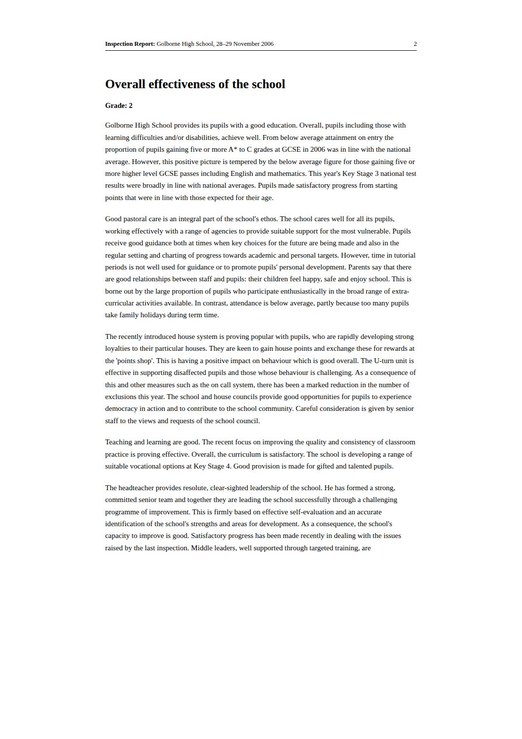Inspection Report: Golborne High School, 28–29 November 2006
2
Overall effectiveness of the school
Grade: 2
Golborne High School provides its pupils with a good education. Overall, pupils including those with learning difficulties and/or disabilities, achieve well. From below average attainment on entry the proportion of pupils gaining five or more A* to C grades at GCSE in 2006 was in line with the national average. However, this positive picture is tempered by the below average figure for those gaining five or more higher level GCSE passes including English and mathematics. This year's Key Stage 3 national test results were broadly in line with national averages. Pupils made satisfactory progress from starting points that were in line with those expected for their age.
Good pastoral care is an integral part of the school's ethos. The school cares well for all its pupils, working effectively with a range of agencies to provide suitable support for the most vulnerable. Pupils receive good guidance both at times when key choices for the future are being made and also in the regular setting and charting of progress towards academic and personal targets. However, time in tutorial periods is not well used for guidance or to promote pupils' personal development. Parents say that there are good relationships between staff and pupils: their children feel happy, safe and enjoy school. This is borne out by the large proportion of pupils who participate enthusiastically in the broad range of extra-curricular activities available. In contrast, attendance is below average, partly because too many pupils take family holidays during term time.
The recently introduced house system is proving popular with pupils, who are rapidly developing strong loyalties to their particular houses. They are keen to gain house points and exchange these for rewards at the 'points shop'. This is having a positive impact on behaviour which is good overall. The U-turn unit is effective in supporting disaffected pupils and those whose behaviour is challenging. As a consequence of this and other measures such as the on call system, there has been a marked reduction in the number of exclusions this year. The school and house councils provide good opportunities for pupils to experience democracy in action and to contribute to the school community. Careful consideration is given by senior staff to the views and requests of the school council.
Teaching and learning are good. The recent focus on improving the quality and consistency of classroom practice is proving effective. Overall, the curriculum is satisfactory. The school is developing a range of suitable vocational options at Key Stage 4. Good provision is made for gifted and talented pupils.
The headteacher provides resolute, clear-sighted leadership of the school. He has formed a strong, committed senior team and together they are leading the school successfully through a challenging programme of improvement. This is firmly based on effective self-evaluation and an accurate identification of the school's strengths and areas for development. As a consequence, the school's capacity to improve is good. Satisfactory progress has been made recently in dealing with the issues raised by the last inspection. Middle leaders, well supported through targeted training, are